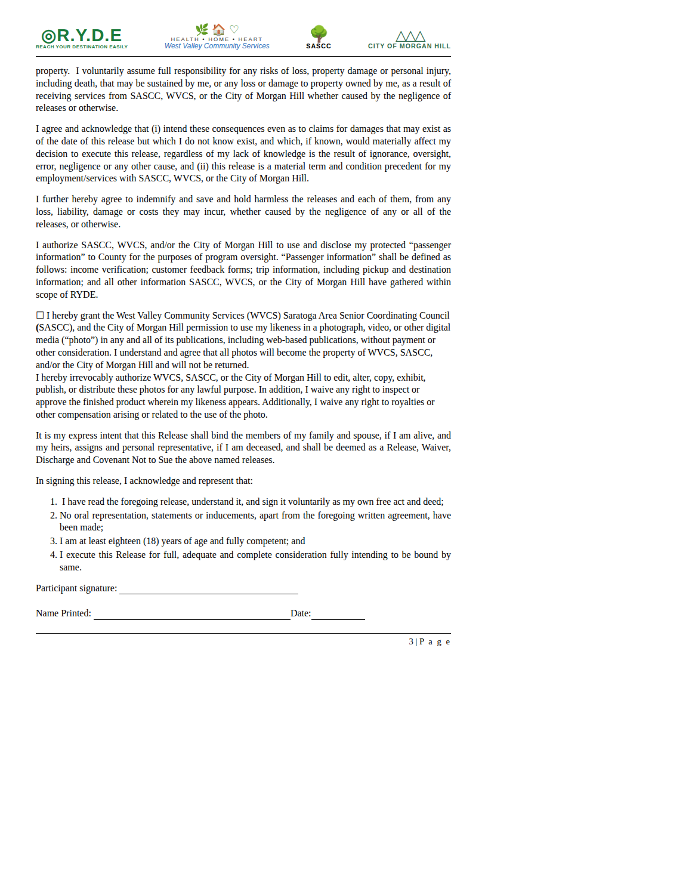◎R.Y.D.E
REACH YOUR DESTINATION EASILY
🌿 🏠 ♡
HEALTH • HOME • HEART
West Valley Community Services
🌳
SASCC
△△△
CITY OF MORGAN HILL
property. I voluntarily assume full responsibility for any risks of loss, property damage or personal injury, including death, that may be sustained by me, or any loss or damage to property owned by me, as a result of receiving services from SASCC, WVCS, or the City of Morgan Hill whether caused by the negligence of releases or otherwise.
I agree and acknowledge that (i) intend these consequences even as to claims for damages that may exist as of the date of this release but which I do not know exist, and which, if known, would materially affect my decision to execute this release, regardless of my lack of knowledge is the result of ignorance, oversight, error, negligence or any other cause, and (ii) this release is a material term and condition precedent for my employment/services with SASCC, WVCS, or the City of Morgan Hill.
I further hereby agree to indemnify and save and hold harmless the releases and each of them, from any loss, liability, damage or costs they may incur, whether caused by the negligence of any or all of the releases, or otherwise.
I authorize SASCC, WVCS, and/or the City of Morgan Hill to use and disclose my protected “passenger information” to County for the purposes of program oversight. “Passenger information” shall be defined as follows: income verification; customer feedback forms; trip information, including pickup and destination information; and all other information SASCC, WVCS, or the City of Morgan Hill have gathered within scope of RYDE.
☐ I hereby grant the West Valley Community Services (WVCS) Saratoga Area Senior Coordinating Council (SASCC), and the City of Morgan Hill permission to use my likeness in a photograph, video, or other digital media (“photo”) in any and all of its publications, including web-based publications, without payment or other consideration. I understand and agree that all photos will become the property of WVCS, SASCC, and/or the City of Morgan Hill and will not be returned.
I hereby irrevocably authorize WVCS, SASCC, or the City of Morgan Hill to edit, alter, copy, exhibit, publish, or distribute these photos for any lawful purpose. In addition, I waive any right to inspect or approve the finished product wherein my likeness appears. Additionally, I waive any right to royalties or other compensation arising or related to the use of the photo.
It is my express intent that this Release shall bind the members of my family and spouse, if I am alive, and my heirs, assigns and personal representative, if I am deceased, and shall be deemed as a Release, Waiver, Discharge and Covenant Not to Sue the above named releases.
In signing this release, I acknowledge and represent that:
I have read the foregoing release, understand it, and sign it voluntarily as my own free act and deed;
No oral representation, statements or inducements, apart from the foregoing written agreement, have been made;
I am at least eighteen (18) years of age and fully competent; and
I execute this Release for full, adequate and complete consideration fully intending to be bound by same.
Participant signature:
Name Printed: Date:
3 | P a g e